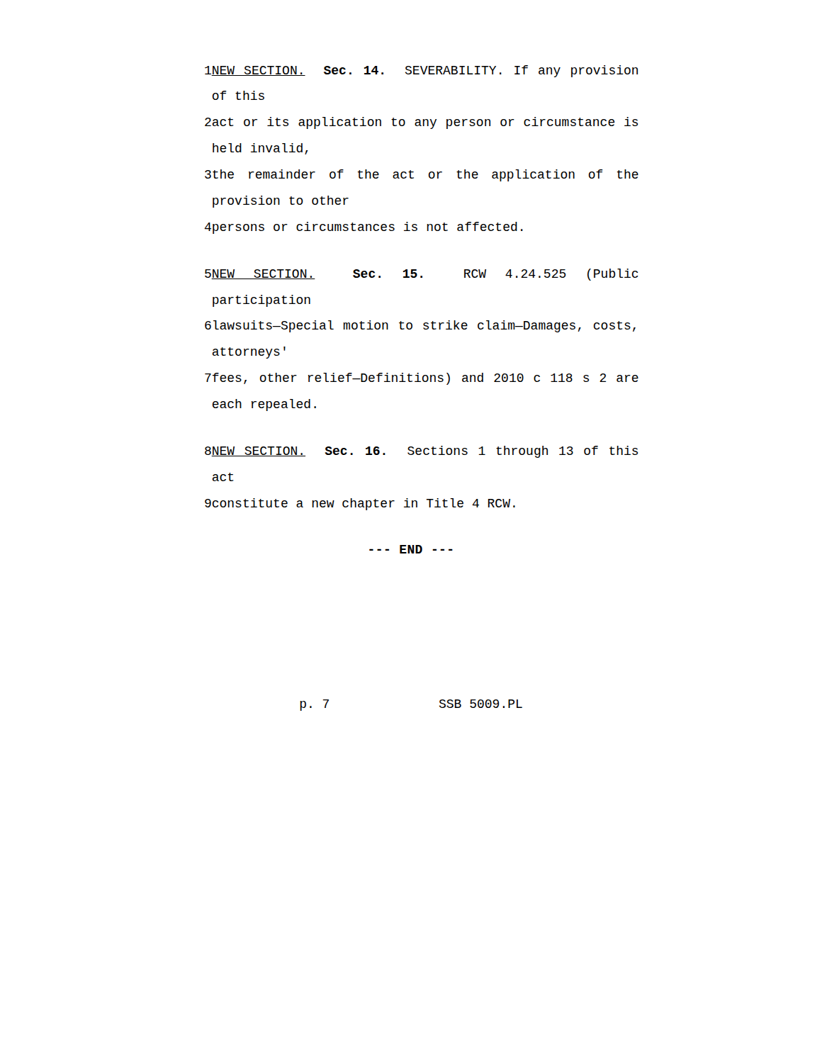| 1 | NEW SECTION. Sec. 14. SEVERABILITY. If any provision of this |
| 2 | act or its application to any person or circumstance is held invalid, |
| 3 | the remainder of the act or the application of the provision to other |
| 4 | persons or circumstances is not affected. |
| 5 | NEW SECTION. Sec. 15. RCW 4.24.525 (Public participation |
| 6 | lawsuits—Special motion to strike claim—Damages, costs, attorneys' |
| 7 | fees, other relief—Definitions) and 2010 c 118 s 2 are each repealed. |
| 8 | NEW SECTION. Sec. 16. Sections 1 through 13 of this act |
| 9 | constitute a new chapter in Title 4 RCW. |
--- END ---
p. 7 SSB 5009.PL